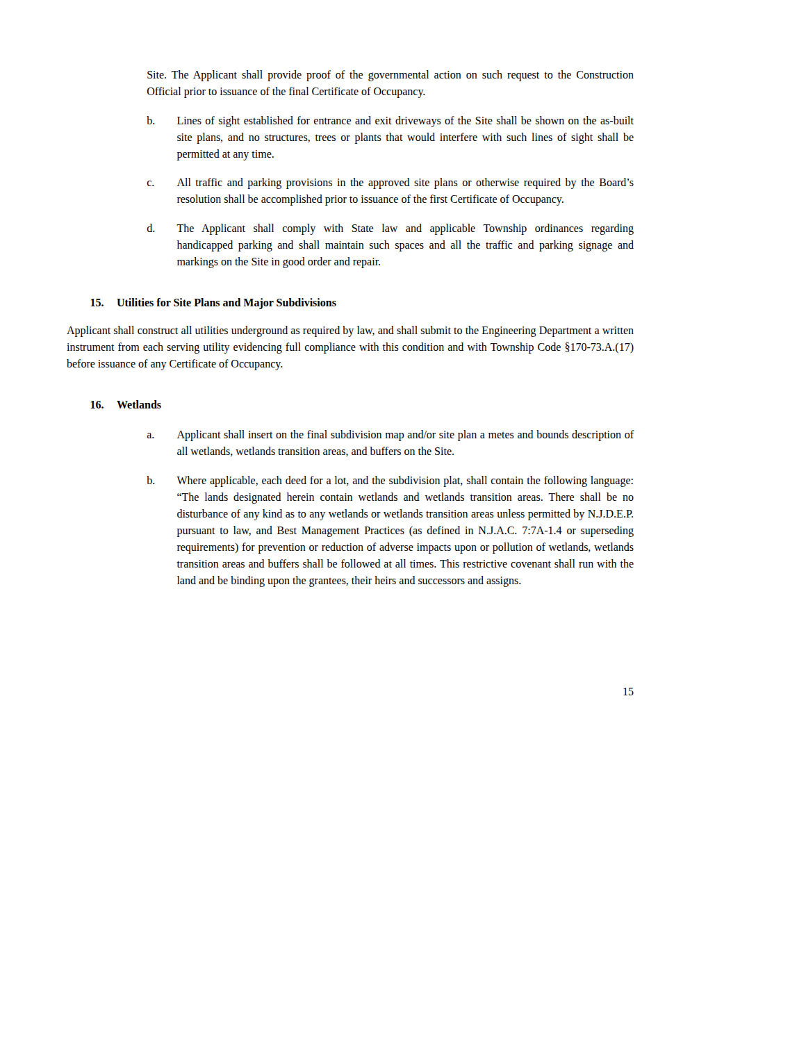Site. The Applicant shall provide proof of the governmental action on such request to the Construction Official prior to issuance of the final Certificate of Occupancy.
b.
Lines of sight established for entrance and exit driveways of the Site shall be shown on the as-built site plans, and no structures, trees or plants that would interfere with such lines of sight shall be permitted at any time.
c.
All traffic and parking provisions in the approved site plans or otherwise required by the Board’s resolution shall be accomplished prior to issuance of the first Certificate of Occupancy.
d.
The Applicant shall comply with State law and applicable Township ordinances regarding handicapped parking and shall maintain such spaces and all the traffic and parking signage and markings on the Site in good order and repair.
15. Utilities for Site Plans and Major Subdivisions
Applicant shall construct all utilities underground as required by law, and shall submit to the Engineering Department a written instrument from each serving utility evidencing full compliance with this condition and with Township Code §170-73.A.(17) before issuance of any Certificate of Occupancy.
16. Wetlands
a.
Applicant shall insert on the final subdivision map and/or site plan a metes and bounds description of all wetlands, wetlands transition areas, and buffers on the Site.
b.
Where applicable, each deed for a lot, and the subdivision plat, shall contain the following language: “The lands designated herein contain wetlands and wetlands transition areas. There shall be no disturbance of any kind as to any wetlands or wetlands transition areas unless permitted by N.J.D.E.P. pursuant to law, and Best Management Practices (as defined in N.J.A.C. 7:7A-1.4 or superseding requirements) for prevention or reduction of adverse impacts upon or pollution of wetlands, wetlands transition areas and buffers shall be followed at all times. This restrictive covenant shall run with the land and be binding upon the grantees, their heirs and successors and assigns.
15